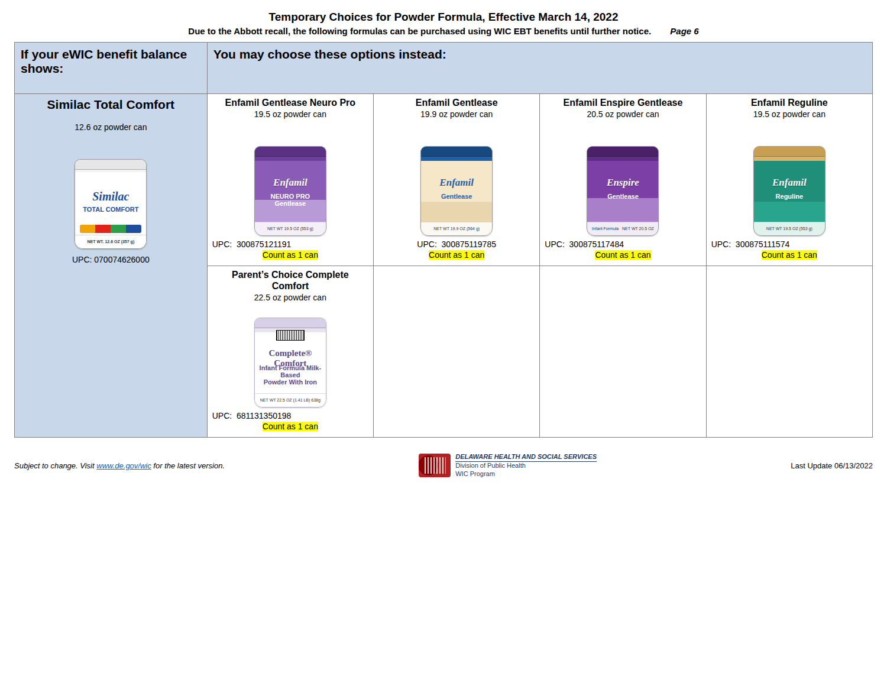Temporary Choices for Powder Formula, Effective March 14, 2022
Due to the Abbott recall, the following formulas can be purchased using WIC EBT benefits until further notice. Page 6
| If your eWIC benefit balance shows: | You may choose these options instead: |
| --- | --- |
| Similac Total Comfort 12.6 oz powder can Similac TOTAL COMFORT NET WT. 12.6 OZ (357 g) UPC: 070074626000 | Enfamil Gentlease Neuro Pro 19.5 oz powder can Enfamil NEURO PRO Gentlease NET WT 19.5 OZ (553 g) UPC: 300875121191 Count as 1 can | Enfamil Gentlease 19.9 oz powder can Enfamil Gentlease NET WT 19.9 OZ (564 g) UPC: 300875119785 Count as 1 can | Enfamil Enspire Gentlease 20.5 oz powder can Enspire Gentlease Infant Formula NET WT 20.5 OZ UPC: 300875117484 Count as 1 can | Enfamil Reguline 19.5 oz powder can Enfamil Reguline NET WT 19.5 OZ (553 g) UPC: 300875111574 Count as 1 can |
| Parent’s Choice Complete Comfort 22.5 oz powder can Complete® Comfort Infant Formula Milk-Based Powder With Iron NET WT 22.5 OZ (1.41 LB) 638g UPC: 681131350198 Count as 1 can | | | |
Subject to change. Visit www.de.gov/wic for the latest version.
DELAWARE HEALTH AND SOCIAL SERVICES Division of Public Health WIC Program
Last Update 06/13/2022